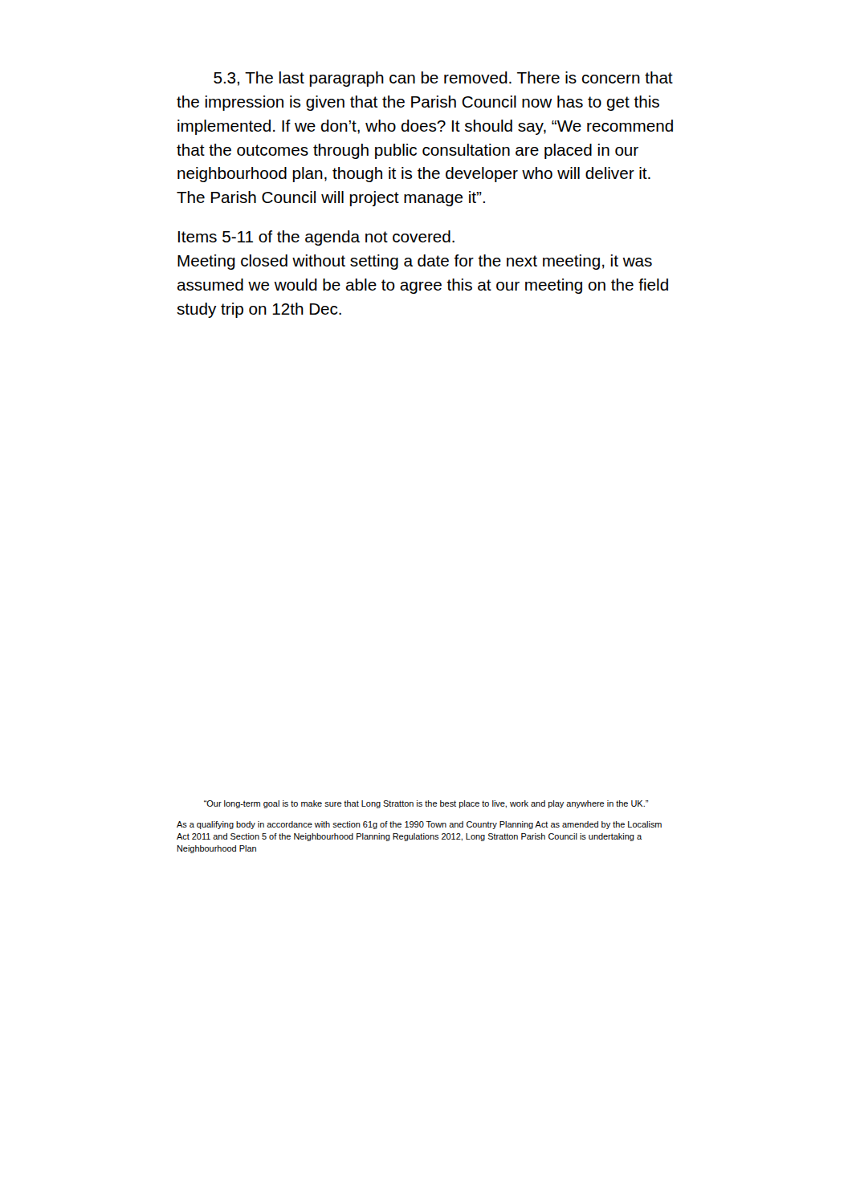5.3, The last paragraph can be removed. There is concern that the impression is given that the Parish Council now has to get this implemented. If we don’t, who does? It should say, “We recommend that the outcomes through public consultation are placed in our neighbourhood plan, though it is the developer who will deliver it. The Parish Council will project manage it”.
Items 5-11 of the agenda not covered.
Meeting closed without setting a date for the next meeting, it was assumed we would be able to agree this at our meeting on the field study trip on 12th Dec.
“Our long-term goal is to make sure that Long Stratton is the best place to live, work and play anywhere in the UK.”
As a qualifying body in accordance with section 61g of the 1990 Town and Country Planning Act as amended by the Localism Act 2011 and Section 5 of the Neighbourhood Planning Regulations 2012, Long Stratton Parish Council is undertaking a Neighbourhood Plan